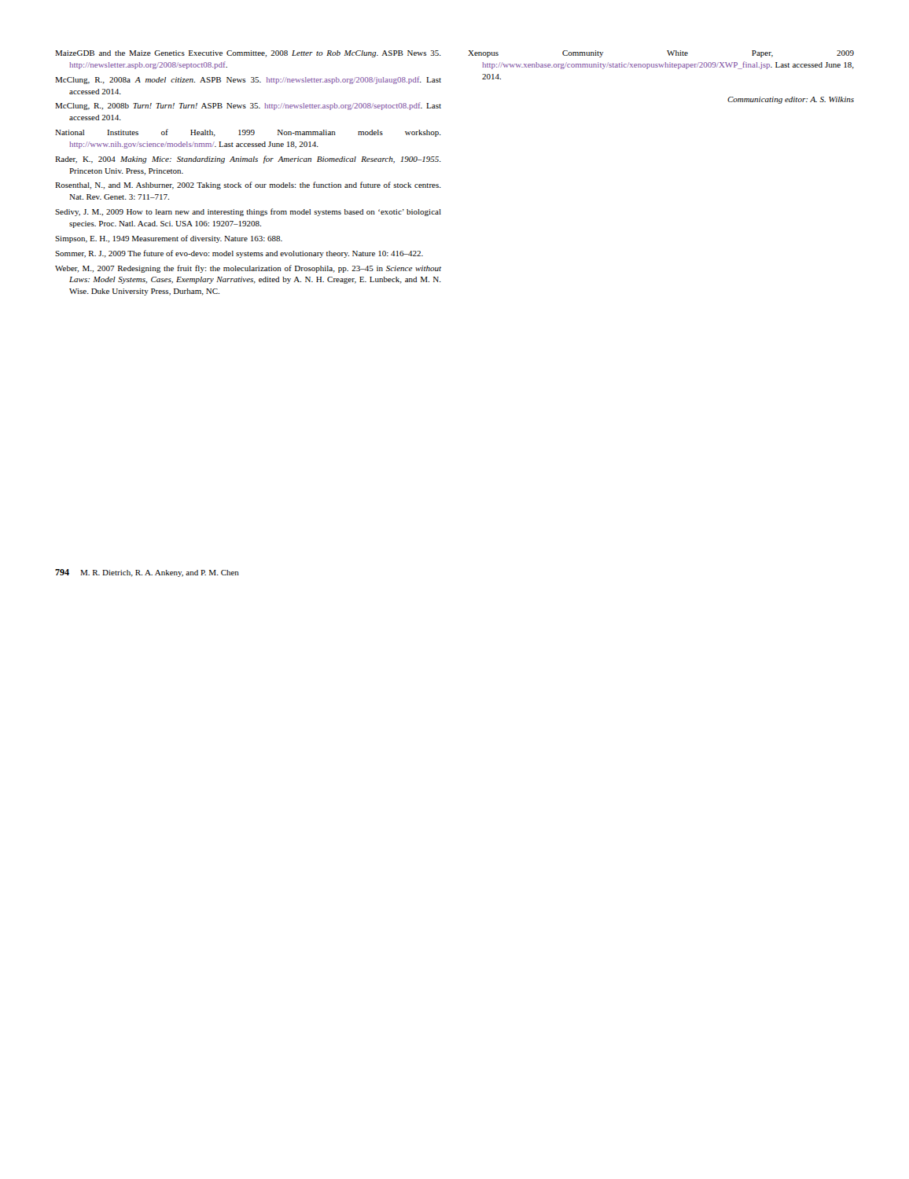MaizeGDB and the Maize Genetics Executive Committee, 2008 Letter to Rob McClung. ASPB News 35. http://newsletter.aspb.org/2008/septoct08.pdf.
McClung, R., 2008a A model citizen. ASPB News 35. http://newsletter.aspb.org/2008/julaug08.pdf. Last accessed 2014.
McClung, R., 2008b Turn! Turn! Turn! ASPB News 35. http://newsletter.aspb.org/2008/septoct08.pdf. Last accessed 2014.
National Institutes of Health, 1999 Non-mammalian models workshop. http://www.nih.gov/science/models/nmm/. Last accessed June 18, 2014.
Rader, K., 2004 Making Mice: Standardizing Animals for American Biomedical Research, 1900–1955. Princeton Univ. Press, Princeton.
Rosenthal, N., and M. Ashburner, 2002 Taking stock of our models: the function and future of stock centres. Nat. Rev. Genet. 3: 711–717.
Sedivy, J. M., 2009 How to learn new and interesting things from model systems based on ‘exotic’ biological species. Proc. Natl. Acad. Sci. USA 106: 19207–19208.
Simpson, E. H., 1949 Measurement of diversity. Nature 163: 688.
Sommer, R. J., 2009 The future of evo-devo: model systems and evolutionary theory. Nature 10: 416–422.
Weber, M., 2007 Redesigning the fruit fly: the molecularization of Drosophila, pp. 23–45 in Science without Laws: Model Systems, Cases, Exemplary Narratives, edited by A. N. H. Creager, E. Lunbeck, and M. N. Wise. Duke University Press, Durham, NC.
Xenopus Community White Paper, 2009 http://www.xenbase.org/community/static/xenopuswhitepaper/2009/XWP_final.jsp. Last accessed June 18, 2014.
Communicating editor: A. S. Wilkins
794 M. R. Dietrich, R. A. Ankeny, and P. M. Chen